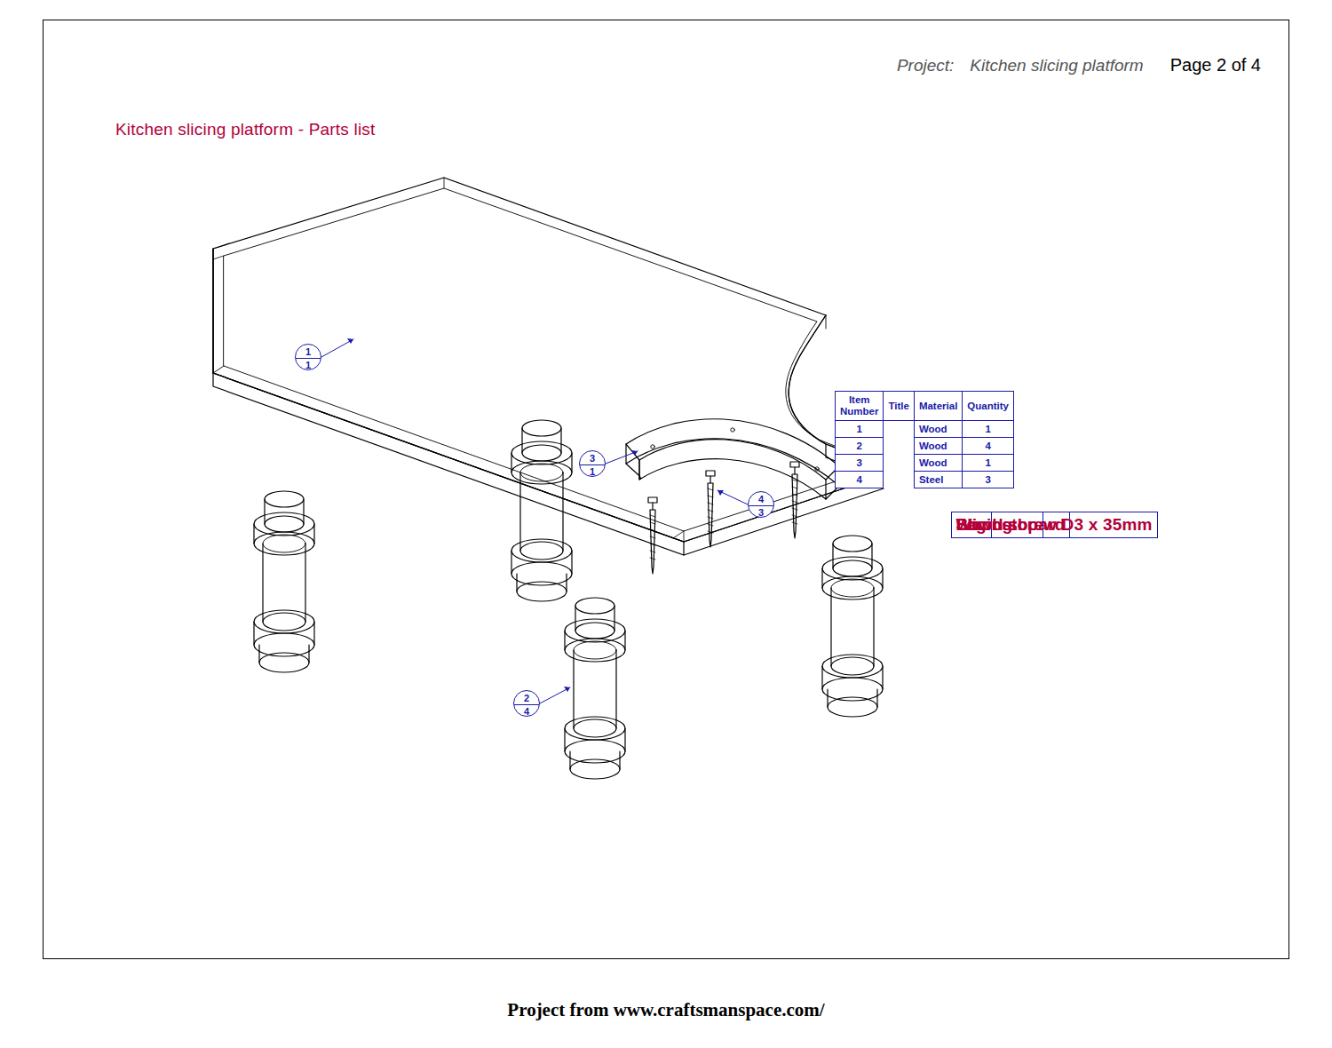Project: Kitchen slicing platform Page 2 of 4
Kitchen slicing platform - Parts list
11
31
43
24
| Item Number | Title | Material | Quantity |
| --- | --- | --- | --- |
| 1 | Slicing board | Wood | 1 |
| 2 | Leg | Wood | 4 |
| 3 | Bowl stop | Wood | 1 |
| 4 | Wood screw D3 x 35mm | Steel | 3 |
Project from www.craftsmanspace.com/